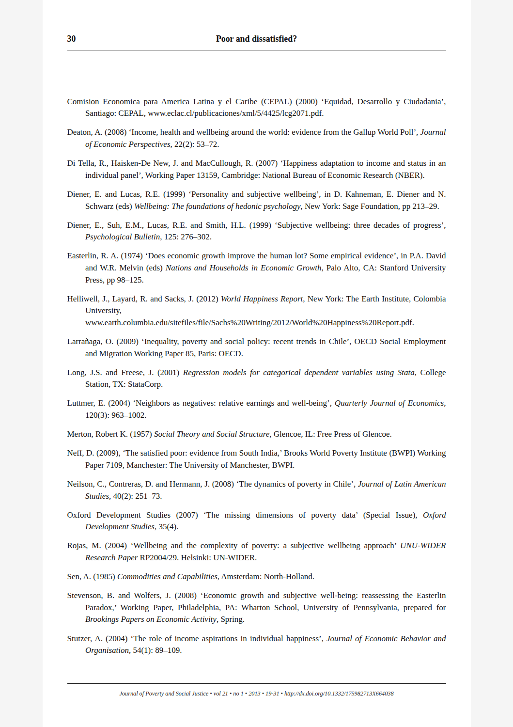30
Poor and dissatisfied?
Comision Economica para America Latina y el Caribe (CEPAL) (2000) ‘Equidad, Desarrollo y Ciudadania’, Santiago: CEPAL, www.eclac.cl/publicaciones/xml/5/4425/lcg2071.pdf.
Deaton, A. (2008) ‘Income, health and wellbeing around the world: evidence from the Gallup World Poll’, Journal of Economic Perspectives, 22(2): 53–72.
Di Tella, R., Haisken-De New, J. and MacCullough, R. (2007) ‘Happiness adaptation to income and status in an individual panel’, Working Paper 13159, Cambridge: National Bureau of Economic Research (NBER).
Diener, E. and Lucas, R.E. (1999) ‘Personality and subjective wellbeing’, in D. Kahneman, E. Diener and N. Schwarz (eds) Wellbeing: The foundations of hedonic psychology, New York: Sage Foundation, pp 213–29.
Diener, E., Suh, E.M., Lucas, R.E. and Smith, H.L. (1999) ‘Subjective wellbeing: three decades of progress’, Psychological Bulletin, 125: 276–302.
Easterlin, R. A. (1974) ‘Does economic growth improve the human lot? Some empirical evidence’, in P.A. David and W.R. Melvin (eds) Nations and Households in Economic Growth, Palo Alto, CA: Stanford University Press, pp 98–125.
Helliwell, J., Layard, R. and Sacks, J. (2012) World Happiness Report, New York: The Earth Institute, Colombia University, www.earth.columbia.edu/sitefiles/file/Sachs%20Writing/2012/World%20Happiness%20Report.pdf.
Larrañaga, O. (2009) ‘Inequality, poverty and social policy: recent trends in Chile’, OECD Social Employment and Migration Working Paper 85, Paris: OECD.
Long, J.S. and Freese, J. (2001) Regression models for categorical dependent variables using Stata, College Station, TX: StataCorp.
Luttmer, E. (2004) ‘Neighbors as negatives: relative earnings and well-being’, Quarterly Journal of Economics, 120(3): 963–1002.
Merton, Robert K. (1957) Social Theory and Social Structure, Glencoe, IL: Free Press of Glencoe.
Neff, D. (2009), ‘The satisfied poor: evidence from South India,’ Brooks World Poverty Institute (BWPI) Working Paper 7109, Manchester: The University of Manchester, BWPI.
Neilson, C., Contreras, D. and Hermann, J. (2008) ‘The dynamics of poverty in Chile’, Journal of Latin American Studies, 40(2): 251–73.
Oxford Development Studies (2007) ‘The missing dimensions of poverty data’ (Special Issue), Oxford Development Studies, 35(4).
Rojas, M. (2004) ‘Wellbeing and the complexity of poverty: a subjective wellbeing approach’ UNU-WIDER Research Paper RP2004/29. Helsinki: UN-WIDER.
Sen, A. (1985) Commodities and Capabilities, Amsterdam: North-Holland.
Stevenson, B. and Wolfers, J. (2008) ‘Economic growth and subjective well-being: reassessing the Easterlin Paradox,’ Working Paper, Philadelphia, PA: Wharton School, University of Pennsylvania, prepared for Brookings Papers on Economic Activity, Spring.
Stutzer, A. (2004) ‘The role of income aspirations in individual happiness’, Journal of Economic Behavior and Organisation, 54(1): 89–109.
Journal of Poverty and Social Justice • vol 21 • no 1 • 2013 • 19-31 • http://dx.doi.org/10.1332/175982713X664038